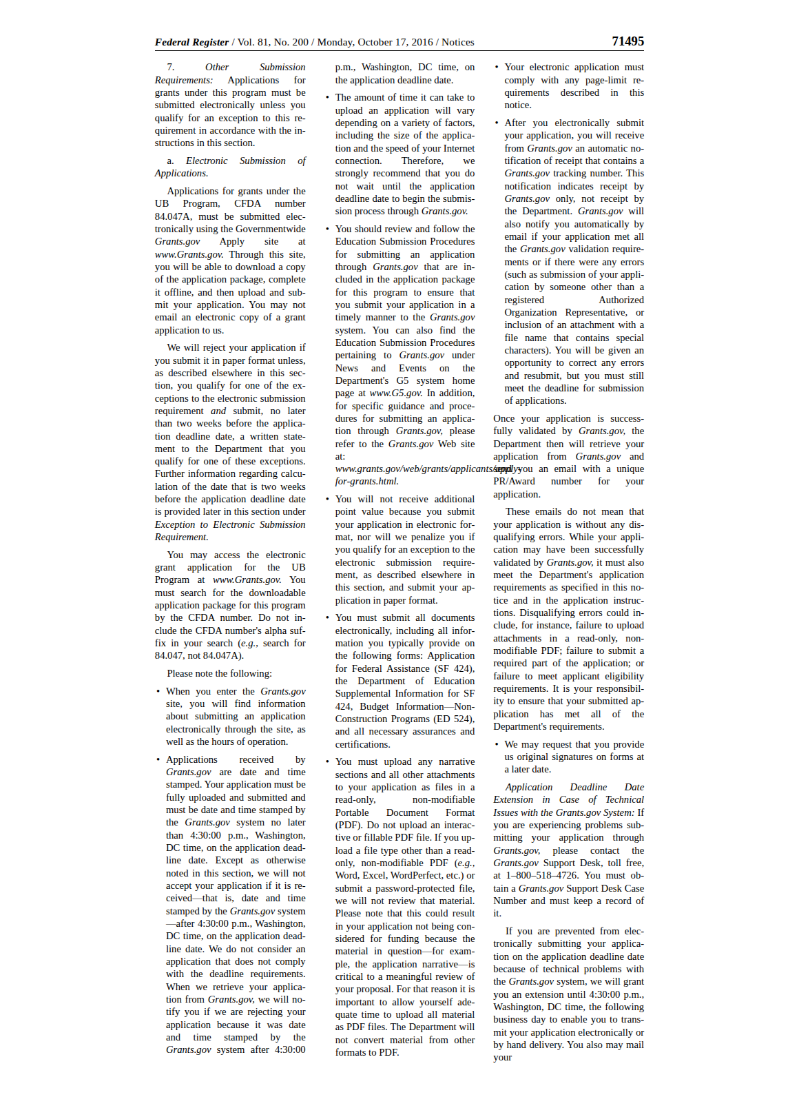Federal Register / Vol. 81, No. 200 / Monday, October 17, 2016 / Notices
71495
7. Other Submission Requirements: Applications for grants under this program must be submitted electronically unless you qualify for an exception to this requirement in accordance with the instructions in this section.
a. Electronic Submission of Applications.
Applications for grants under the UB Program, CFDA number 84.047A, must be submitted electronically using the Governmentwide Grants.gov Apply site at www.Grants.gov. Through this site, you will be able to download a copy of the application package, complete it offline, and then upload and submit your application. You may not email an electronic copy of a grant application to us.
We will reject your application if you submit it in paper format unless, as described elsewhere in this section, you qualify for one of the exceptions to the electronic submission requirement and submit, no later than two weeks before the application deadline date, a written statement to the Department that you qualify for one of these exceptions. Further information regarding calculation of the date that is two weeks before the application deadline date is provided later in this section under Exception to Electronic Submission Requirement.
You may access the electronic grant application for the UB Program at www.Grants.gov. You must search for the downloadable application package for this program by the CFDA number. Do not include the CFDA number's alpha suffix in your search (e.g., search for 84.047, not 84.047A).
Please note the following:
When you enter the Grants.gov site, you will find information about submitting an application electronically through the site, as well as the hours of operation.
Applications received by Grants.gov are date and time stamped. Your application must be fully uploaded and submitted and must be date and time stamped by the Grants.gov system no later than 4:30:00 p.m., Washington, DC time, on the application deadline date. Except as otherwise noted in this section, we will not accept your application if it is received—that is, date and time stamped by the Grants.gov system—after 4:30:00 p.m., Washington, DC time, on the application deadline date. We do not consider an application that does not comply with the deadline requirements. When we retrieve your application from Grants.gov, we will notify you if we are rejecting your application because it was date and time stamped by the Grants.gov system after 4:30:00 p.m., Washington, DC time, on the application deadline date.
The amount of time it can take to upload an application will vary depending on a variety of factors, including the size of the application and the speed of your Internet connection. Therefore, we strongly recommend that you do not wait until the application deadline date to begin the submission process through Grants.gov.
You should review and follow the Education Submission Procedures for submitting an application through Grants.gov that are included in the application package for this program to ensure that you submit your application in a timely manner to the Grants.gov system. You can also find the Education Submission Procedures pertaining to Grants.gov under News and Events on the Department's G5 system home page at www.G5.gov. In addition, for specific guidance and procedures for submitting an application through Grants.gov, please refer to the Grants.gov Web site at: www.grants.gov/web/grants/applicants/apply-for-grants.html.
You will not receive additional point value because you submit your application in electronic format, nor will we penalize you if you qualify for an exception to the electronic submission requirement, as described elsewhere in this section, and submit your application in paper format.
You must submit all documents electronically, including all information you typically provide on the following forms: Application for Federal Assistance (SF 424), the Department of Education Supplemental Information for SF 424, Budget Information—Non-Construction Programs (ED 524), and all necessary assurances and certifications.
You must upload any narrative sections and all other attachments to your application as files in a read-only, non-modifiable Portable Document Format (PDF). Do not upload an interactive or fillable PDF file. If you upload a file type other than a read-only, non-modifiable PDF (e.g., Word, Excel, WordPerfect, etc.) or submit a password-protected file, we will not review that material. Please note that this could result in your application not being considered for funding because the material in question—for example, the application narrative—is critical to a meaningful review of your proposal. For that reason it is important to allow yourself adequate time to upload all material as PDF files. The Department will not convert material from other formats to PDF.
Your electronic application must comply with any page-limit requirements described in this notice.
After you electronically submit your application, you will receive from Grants.gov an automatic notification of receipt that contains a Grants.gov tracking number. This notification indicates receipt by Grants.gov only, not receipt by the Department. Grants.gov will also notify you automatically by email if your application met all the Grants.gov validation requirements or if there were any errors (such as submission of your application by someone other than a registered Authorized Organization Representative, or inclusion of an attachment with a file name that contains special characters). You will be given an opportunity to correct any errors and resubmit, but you must still meet the deadline for submission of applications.
Once your application is successfully validated by Grants.gov, the Department then will retrieve your application from Grants.gov and send you an email with a unique PR/Award number for your application.
These emails do not mean that your application is without any disqualifying errors. While your application may have been successfully validated by Grants.gov, it must also meet the Department's application requirements as specified in this notice and in the application instructions. Disqualifying errors could include, for instance, failure to upload attachments in a read-only, non-modifiable PDF; failure to submit a required part of the application; or failure to meet applicant eligibility requirements. It is your responsibility to ensure that your submitted application has met all of the Department's requirements.
We may request that you provide us original signatures on forms at a later date.
Application Deadline Date Extension in Case of Technical Issues with the Grants.gov System: If you are experiencing problems submitting your application through Grants.gov, please contact the Grants.gov Support Desk, toll free, at 1–800–518–4726. You must obtain a Grants.gov Support Desk Case Number and must keep a record of it.
If you are prevented from electronically submitting your application on the application deadline date because of technical problems with the Grants.gov system, we will grant you an extension until 4:30:00 p.m., Washington, DC time, the following business day to enable you to transmit your application electronically or by hand delivery. You also may mail your